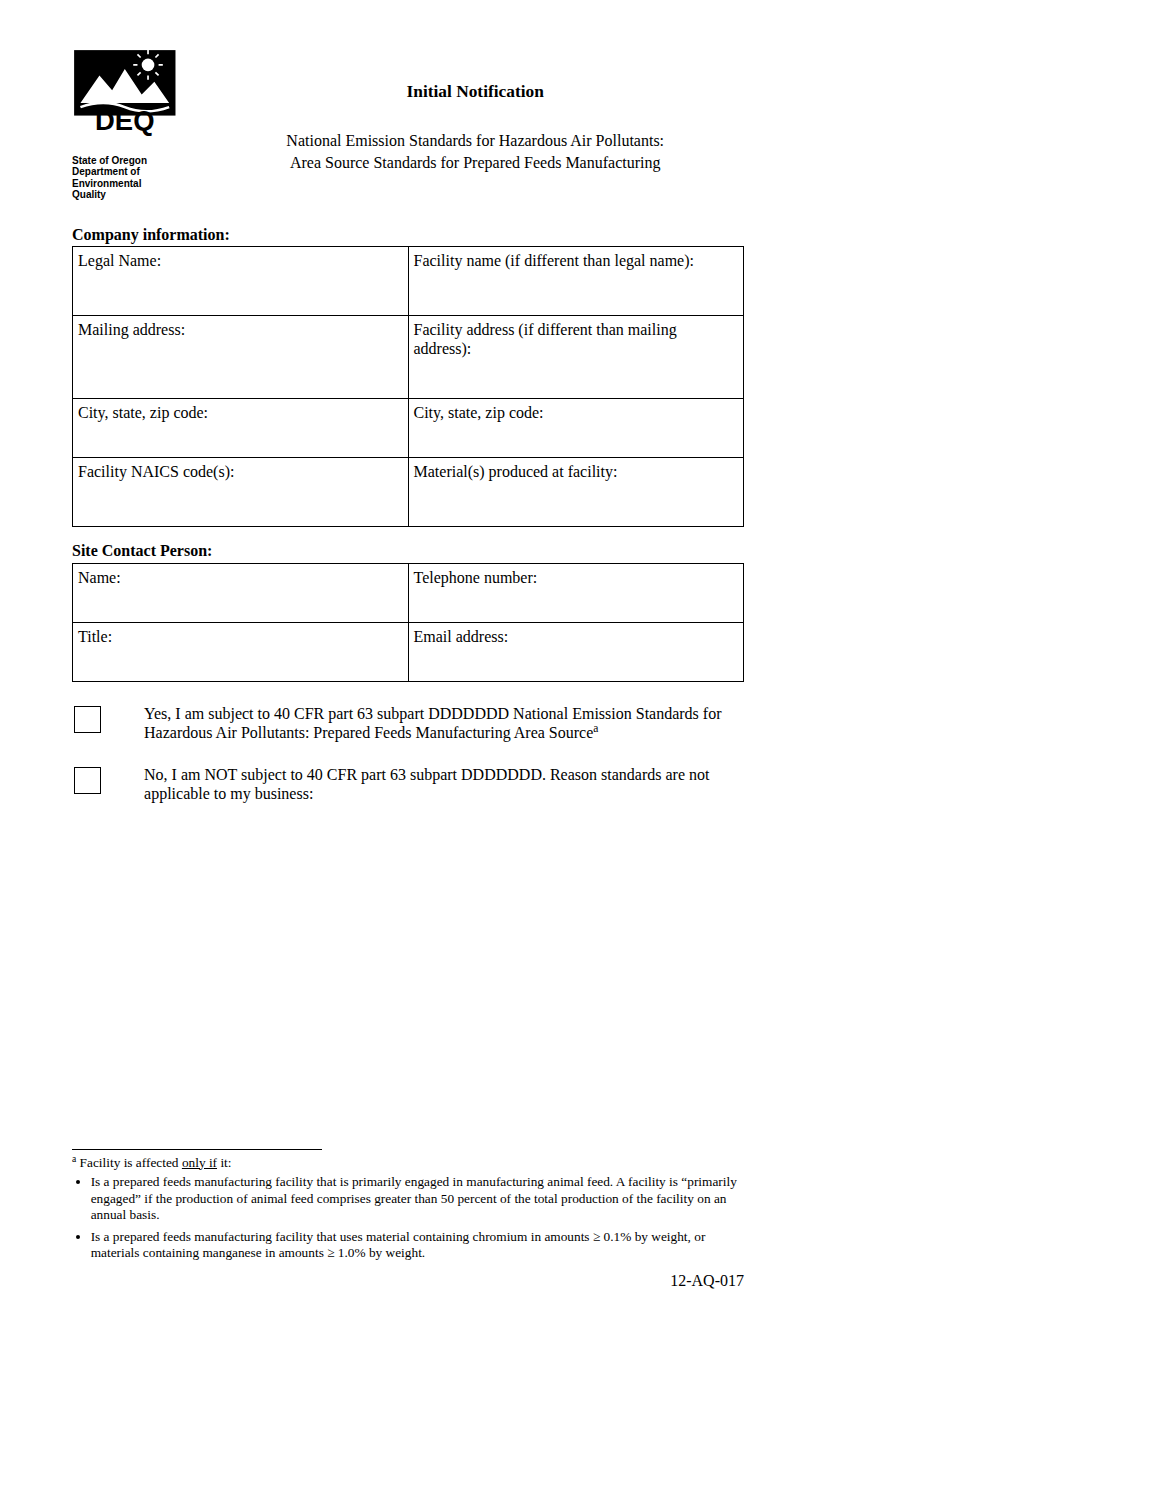DEQ
State of Oregon
Department of
Environmental
Quality
Initial Notification
National Emission Standards for Hazardous Air Pollutants:
Area Source Standards for Prepared Feeds Manufacturing
Company information:
| Legal Name: | Facility name (if different than legal name): |
| Mailing address: | Facility address (if different than mailing address): |
| City, state, zip code: | City, state, zip code: |
| Facility NAICS code(s): | Material(s) produced at facility: |
Site Contact Person:
| Name: | Telephone number: |
| Title: | Email address: |
Yes, I am subject to 40 CFR part 63 subpart DDDDDDD National Emission Standards for Hazardous Air Pollutants: Prepared Feeds Manufacturing Area Sourcea
No, I am NOT subject to 40 CFR part 63 subpart DDDDDDD. Reason standards are not applicable to my business:
a Facility is affected only if it:
Is a prepared feeds manufacturing facility that is primarily engaged in manufacturing animal feed. A facility is “primarily engaged” if the production of animal feed comprises greater than 50 percent of the total production of the facility on an annual basis.
Is a prepared feeds manufacturing facility that uses material containing chromium in amounts ≥ 0.1% by weight, or materials containing manganese in amounts ≥ 1.0% by weight.
12-AQ-017